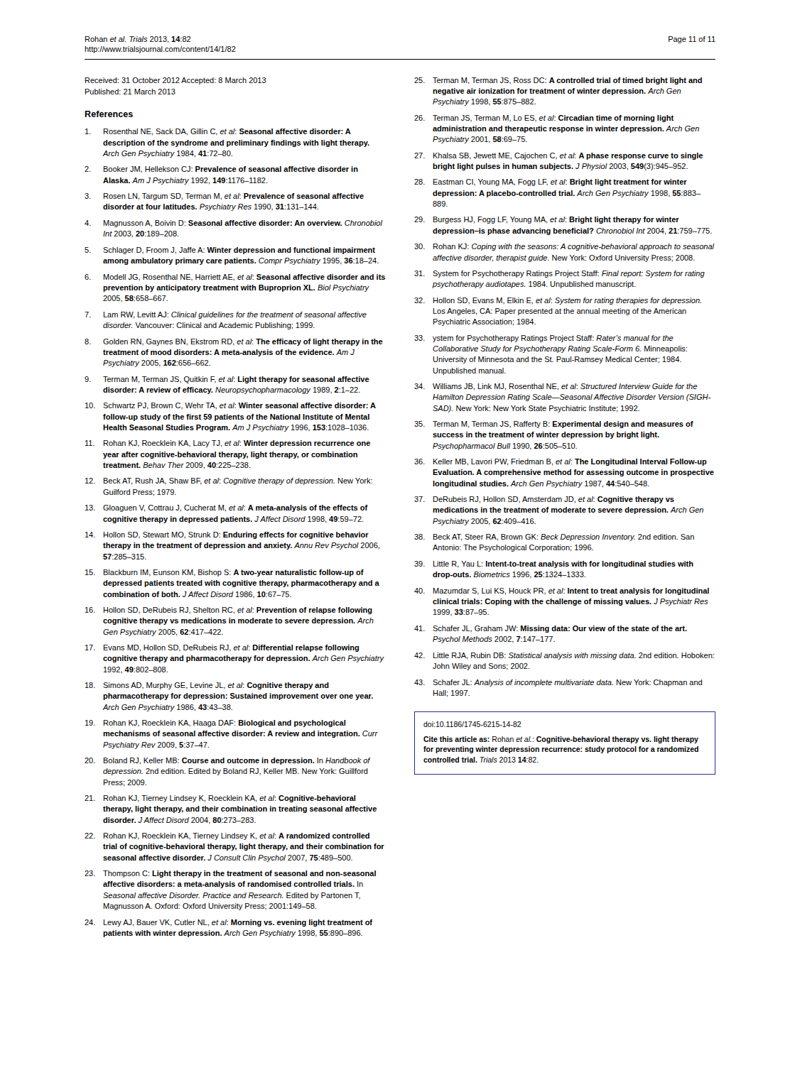Rohan et al. Trials 2013, 14:82
http://www.trialsjournal.com/content/14/1/82
Page 11 of 11
Received: 31 October 2012 Accepted: 8 March 2013
Published: 21 March 2013
References
Rosenthal NE, Sack DA, Gillin C, et al: Seasonal affective disorder: A description of the syndrome and preliminary findings with light therapy. Arch Gen Psychiatry 1984, 41:72–80.
Booker JM, Hellekson CJ: Prevalence of seasonal affective disorder in Alaska. Am J Psychiatry 1992, 149:1176–1182.
Rosen LN, Targum SD, Terman M, et al: Prevalence of seasonal affective disorder at four latitudes. Psychiatry Res 1990, 31:131–144.
Magnusson A, Boivin D: Seasonal affective disorder: An overview. Chronobiol Int 2003, 20:189–208.
Schlager D, Froom J, Jaffe A: Winter depression and functional impairment among ambulatory primary care patients. Compr Psychiatry 1995, 36:18–24.
Modell JG, Rosenthal NE, Harriett AE, et al: Seasonal affective disorder and its prevention by anticipatory treatment with Buproprion XL. Biol Psychiatry 2005, 58:658–667.
Lam RW, Levitt AJ: Clinical guidelines for the treatment of seasonal affective disorder. Vancouver: Clinical and Academic Publishing; 1999.
Golden RN, Gaynes BN, Ekstrom RD, et al: The efficacy of light therapy in the treatment of mood disorders: A meta-analysis of the evidence. Am J Psychiatry 2005, 162:656–662.
Terman M, Terman JS, Quitkin F, et al: Light therapy for seasonal affective disorder: A review of efficacy. Neuropsychopharmacology 1989, 2:1–22.
Schwartz PJ, Brown C, Wehr TA, et al: Winter seasonal affective disorder: A follow-up study of the first 59 patients of the National Institute of Mental Health Seasonal Studies Program. Am J Psychiatry 1996, 153:1028–1036.
Rohan KJ, Roecklein KA, Lacy TJ, et al: Winter depression recurrence one year after cognitive-behavioral therapy, light therapy, or combination treatment. Behav Ther 2009, 40:225–238.
Beck AT, Rush JA, Shaw BF, et al: Cognitive therapy of depression. New York: Guilford Press; 1979.
Gloaguen V, Cottrau J, Cucherat M, et al: A meta-analysis of the effects of cognitive therapy in depressed patients. J Affect Disord 1998, 49:59–72.
Hollon SD, Stewart MO, Strunk D: Enduring effects for cognitive behavior therapy in the treatment of depression and anxiety. Annu Rev Psychol 2006, 57:285–315.
Blackburn IM, Eunson KM, Bishop S: A two-year naturalistic follow-up of depressed patients treated with cognitive therapy, pharmacotherapy and a combination of both. J Affect Disord 1986, 10:67–75.
Hollon SD, DeRubeis RJ, Shelton RC, et al: Prevention of relapse following cognitive therapy vs medications in moderate to severe depression. Arch Gen Psychiatry 2005, 62:417–422.
Evans MD, Hollon SD, DeRubeis RJ, et al: Differential relapse following cognitive therapy and pharmacotherapy for depression. Arch Gen Psychiatry 1992, 49:802–808.
Simons AD, Murphy GE, Levine JL, et al: Cognitive therapy and pharmacotherapy for depression: Sustained improvement over one year. Arch Gen Psychiatry 1986, 43:43–38.
Rohan KJ, Roecklein KA, Haaga DAF: Biological and psychological mechanisms of seasonal affective disorder: A review and integration. Curr Psychiatry Rev 2009, 5:37–47.
Boland RJ, Keller MB: Course and outcome in depression. In Handbook of depression. 2nd edition. Edited by Boland RJ, Keller MB. New York: Guillford Press; 2009.
Rohan KJ, Tierney Lindsey K, Roecklein KA, et al: Cognitive-behavioral therapy, light therapy, and their combination in treating seasonal affective disorder. J Affect Disord 2004, 80:273–283.
Rohan KJ, Roecklein KA, Tierney Lindsey K, et al: A randomized controlled trial of cognitive-behavioral therapy, light therapy, and their combination for seasonal affective disorder. J Consult Clin Psychol 2007, 75:489–500.
Thompson C: Light therapy in the treatment of seasonal and non-seasonal affective disorders: a meta-analysis of randomised controlled trials. In Seasonal affective Disorder. Practice and Research. Edited by Partonen T, Magnusson A. Oxford: Oxford University Press; 2001:149–58.
Lewy AJ, Bauer VK, Cutler NL, et al: Morning vs. evening light treatment of patients with winter depression. Arch Gen Psychiatry 1998, 55:890–896.
Terman M, Terman JS, Ross DC: A controlled trial of timed bright light and negative air ionization for treatment of winter depression. Arch Gen Psychiatry 1998, 55:875–882.
Terman JS, Terman M, Lo ES, et al: Circadian time of morning light administration and therapeutic response in winter depression. Arch Gen Psychiatry 2001, 58:69–75.
Khalsa SB, Jewett ME, Cajochen C, et al: A phase response curve to single bright light pulses in human subjects. J Physiol 2003, 549(3):945–952.
Eastman CI, Young MA, Fogg LF, et al: Bright light treatment for winter depression: A placebo-controlled trial. Arch Gen Psychiatry 1998, 55:883–889.
Burgess HJ, Fogg LF, Young MA, et al: Bright light therapy for winter depression–is phase advancing beneficial? Chronobiol Int 2004, 21:759–775.
Rohan KJ: Coping with the seasons: A cognitive-behavioral approach to seasonal affective disorder, therapist guide. New York: Oxford University Press; 2008.
System for Psychotherapy Ratings Project Staff: Final report: System for rating psychotherapy audiotapes. 1984. Unpublished manuscript.
Hollon SD, Evans M, Elkin E, et al: System for rating therapies for depression. Los Angeles, CA: Paper presented at the annual meeting of the American Psychiatric Association; 1984.
ystem for Psychotherapy Ratings Project Staff: Rater’s manual for the Collaborative Study for Psychotherapy Rating Scale-Form 6. Minneapolis: University of Minnesota and the St. Paul-Ramsey Medical Center; 1984. Unpublished manual.
Williams JB, Link MJ, Rosenthal NE, et al: Structured Interview Guide for the Hamilton Depression Rating Scale—Seasonal Affective Disorder Version (SIGH-SAD). New York: New York State Psychiatric Institute; 1992.
Terman M, Terman JS, Rafferty B: Experimental design and measures of success in the treatment of winter depression by bright light. Psychopharmacol Bull 1990, 26:505–510.
Keller MB, Lavori PW, Friedman B, et al: The Longitudinal Interval Follow-up Evaluation. A comprehensive method for assessing outcome in prospective longitudinal studies. Arch Gen Psychiatry 1987, 44:540–548.
DeRubeis RJ, Hollon SD, Amsterdam JD, et al: Cognitive therapy vs medications in the treatment of moderate to severe depression. Arch Gen Psychiatry 2005, 62:409–416.
Beck AT, Steer RA, Brown GK: Beck Depression Inventory. 2nd edition. San Antonio: The Psychological Corporation; 1996.
Little R, Yau L: Intent-to-treat analysis with for longitudinal studies with drop-outs. Biometrics 1996, 25:1324–1333.
Mazumdar S, Lui KS, Houck PR, et al: Intent to treat analysis for longitudinal clinical trials: Coping with the challenge of missing values. J Psychiatr Res 1999, 33:87–95.
Schafer JL, Graham JW: Missing data: Our view of the state of the art. Psychol Methods 2002, 7:147–177.
Little RJA, Rubin DB: Statistical analysis with missing data. 2nd edition. Hoboken: John Wiley and Sons; 2002.
Schafer JL: Analysis of incomplete multivariate data. New York: Chapman and Hall; 1997.
doi:10.1186/1745-6215-14-82
Cite this article as: Rohan et al.: Cognitive-behavioral therapy vs. light therapy for preventing winter depression recurrence: study protocol for a randomized controlled trial. Trials 2013 14:82.